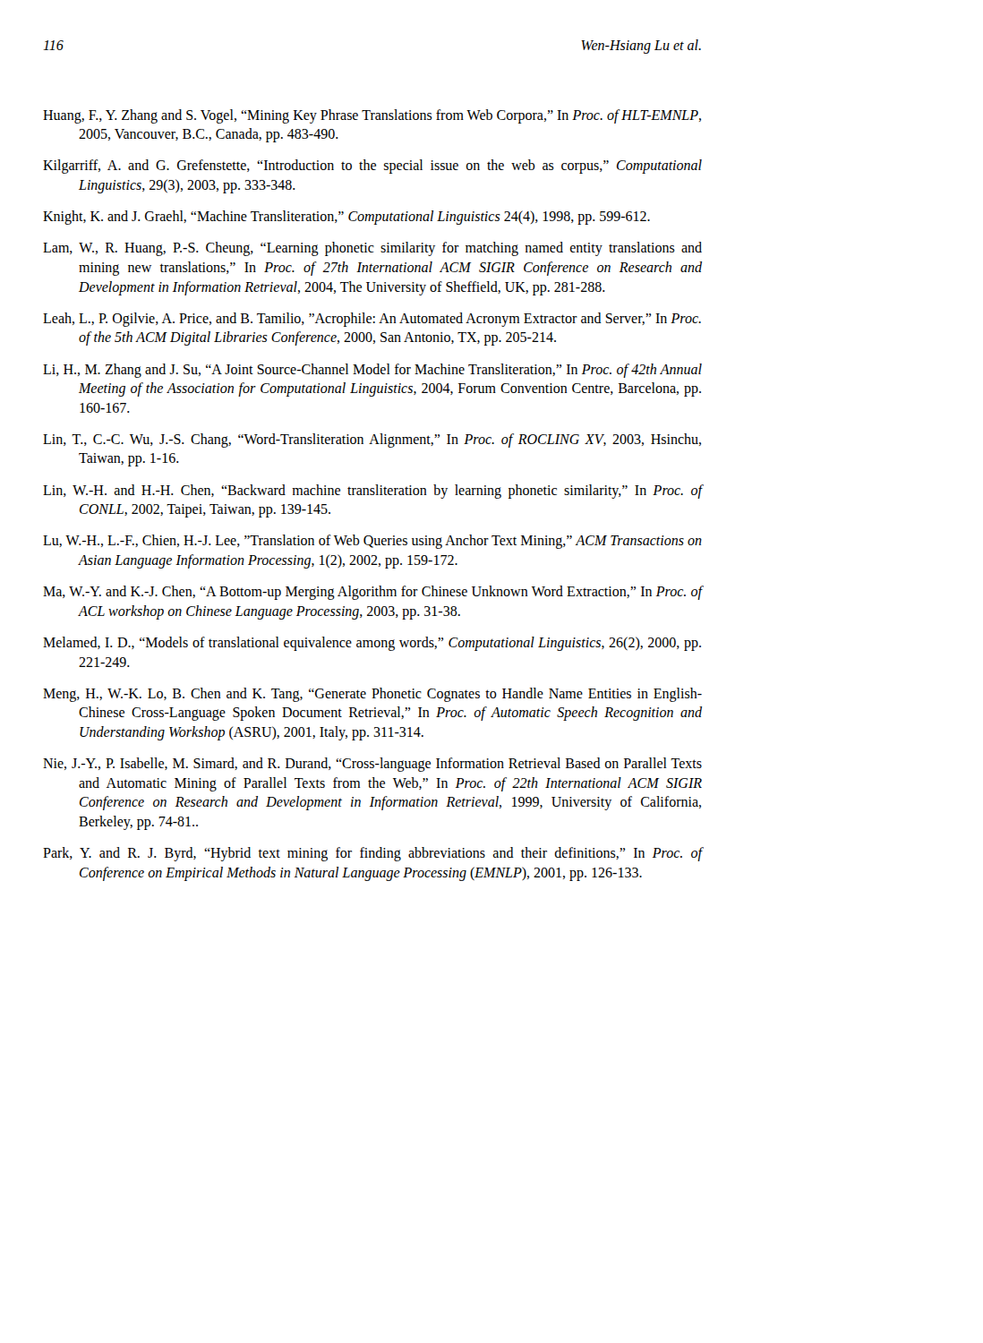116 Wen-Hsiang Lu et al.
Huang, F., Y. Zhang and S. Vogel, “Mining Key Phrase Translations from Web Corpora,” In Proc. of HLT-EMNLP, 2005, Vancouver, B.C., Canada, pp. 483-490.
Kilgarriff, A. and G. Grefenstette, “Introduction to the special issue on the web as corpus,” Computational Linguistics, 29(3), 2003, pp. 333-348.
Knight, K. and J. Graehl, “Machine Transliteration,” Computational Linguistics 24(4), 1998, pp. 599-612.
Lam, W., R. Huang, P.-S. Cheung, “Learning phonetic similarity for matching named entity translations and mining new translations,” In Proc. of 27th International ACM SIGIR Conference on Research and Development in Information Retrieval, 2004, The University of Sheffield, UK, pp. 281-288.
Leah, L., P. Ogilvie, A. Price, and B. Tamilio, ”Acrophile: An Automated Acronym Extractor and Server,” In Proc. of the 5th ACM Digital Libraries Conference, 2000, San Antonio, TX, pp. 205-214.
Li, H., M. Zhang and J. Su, “A Joint Source-Channel Model for Machine Transliteration,” In Proc. of 42th Annual Meeting of the Association for Computational Linguistics, 2004, Forum Convention Centre, Barcelona, pp. 160-167.
Lin, T., C.-C. Wu, J.-S. Chang, “Word-Transliteration Alignment,” In Proc. of ROCLING XV, 2003, Hsinchu, Taiwan, pp. 1-16.
Lin, W.-H. and H.-H. Chen, “Backward machine transliteration by learning phonetic similarity,” In Proc. of CONLL, 2002, Taipei, Taiwan, pp. 139-145.
Lu, W.-H., L.-F., Chien, H.-J. Lee, ”Translation of Web Queries using Anchor Text Mining,” ACM Transactions on Asian Language Information Processing, 1(2), 2002, pp. 159-172.
Ma, W.-Y. and K.-J. Chen, “A Bottom-up Merging Algorithm for Chinese Unknown Word Extraction,” In Proc. of ACL workshop on Chinese Language Processing, 2003, pp. 31-38.
Melamed, I. D., “Models of translational equivalence among words,” Computational Linguistics, 26(2), 2000, pp. 221-249.
Meng, H., W.-K. Lo, B. Chen and K. Tang, “Generate Phonetic Cognates to Handle Name Entities in English-Chinese Cross-Language Spoken Document Retrieval,” In Proc. of Automatic Speech Recognition and Understanding Workshop (ASRU), 2001, Italy, pp. 311-314.
Nie, J.-Y., P. Isabelle, M. Simard, and R. Durand, “Cross-language Information Retrieval Based on Parallel Texts and Automatic Mining of Parallel Texts from the Web,” In Proc. of 22th International ACM SIGIR Conference on Research and Development in Information Retrieval, 1999, University of California, Berkeley, pp. 74-81..
Park, Y. and R. J. Byrd, “Hybrid text mining for finding abbreviations and their definitions,” In Proc. of Conference on Empirical Methods in Natural Language Processing (EMNLP), 2001, pp. 126-133.